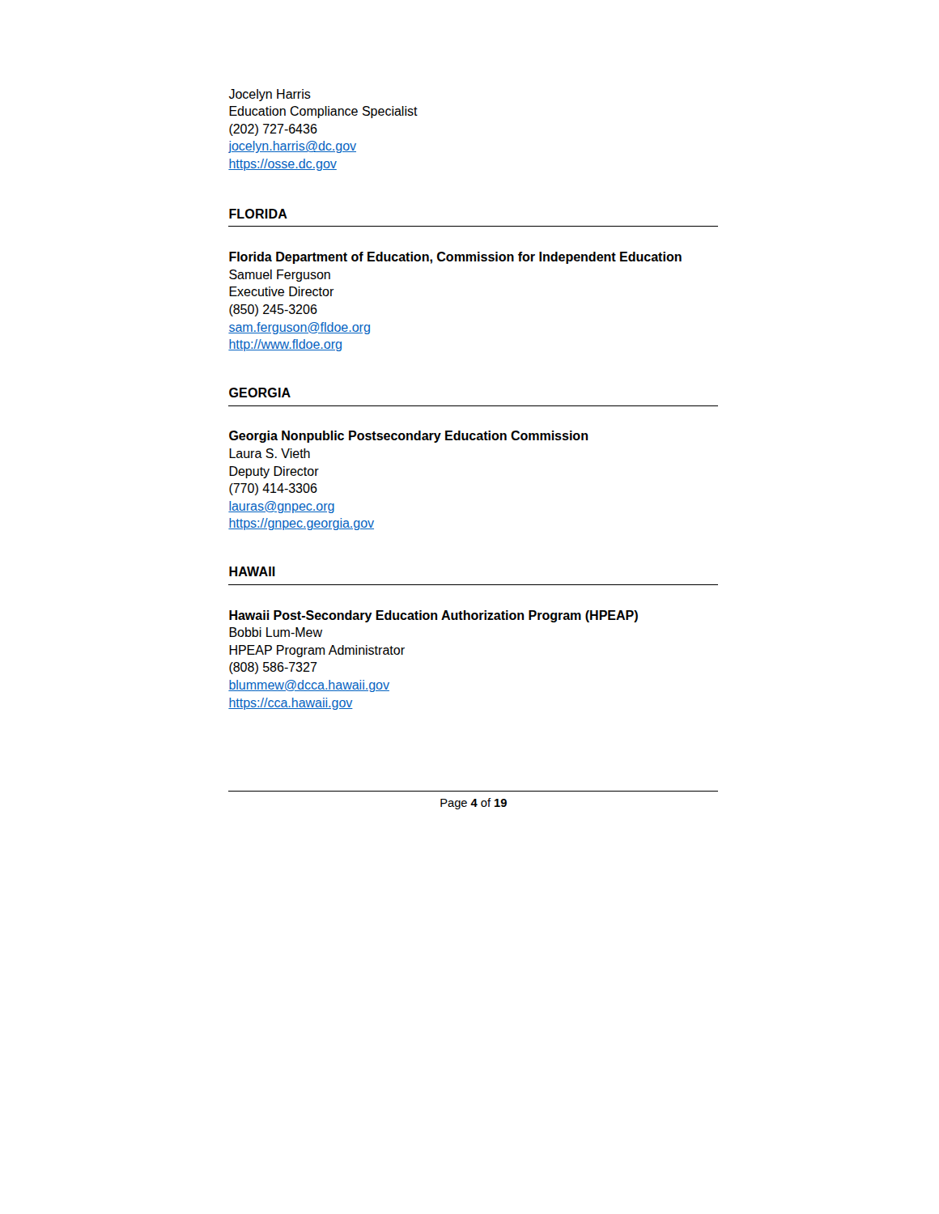Jocelyn Harris
Education Compliance Specialist
(202) 727-6436
jocelyn.harris@dc.gov
https://osse.dc.gov
FLORIDA
Florida Department of Education, Commission for Independent Education
Samuel Ferguson
Executive Director
(850) 245-3206
sam.ferguson@fldoe.org
http://www.fldoe.org
GEORGIA
Georgia Nonpublic Postsecondary Education Commission
Laura S. Vieth
Deputy Director
(770) 414-3306
lauras@gnpec.org
https://gnpec.georgia.gov
HAWAII
Hawaii Post-Secondary Education Authorization Program (HPEAP)
Bobbi Lum-Mew
HPEAP Program Administrator
(808) 586-7327
blummew@dcca.hawaii.gov
https://cca.hawaii.gov
Page 4 of 19